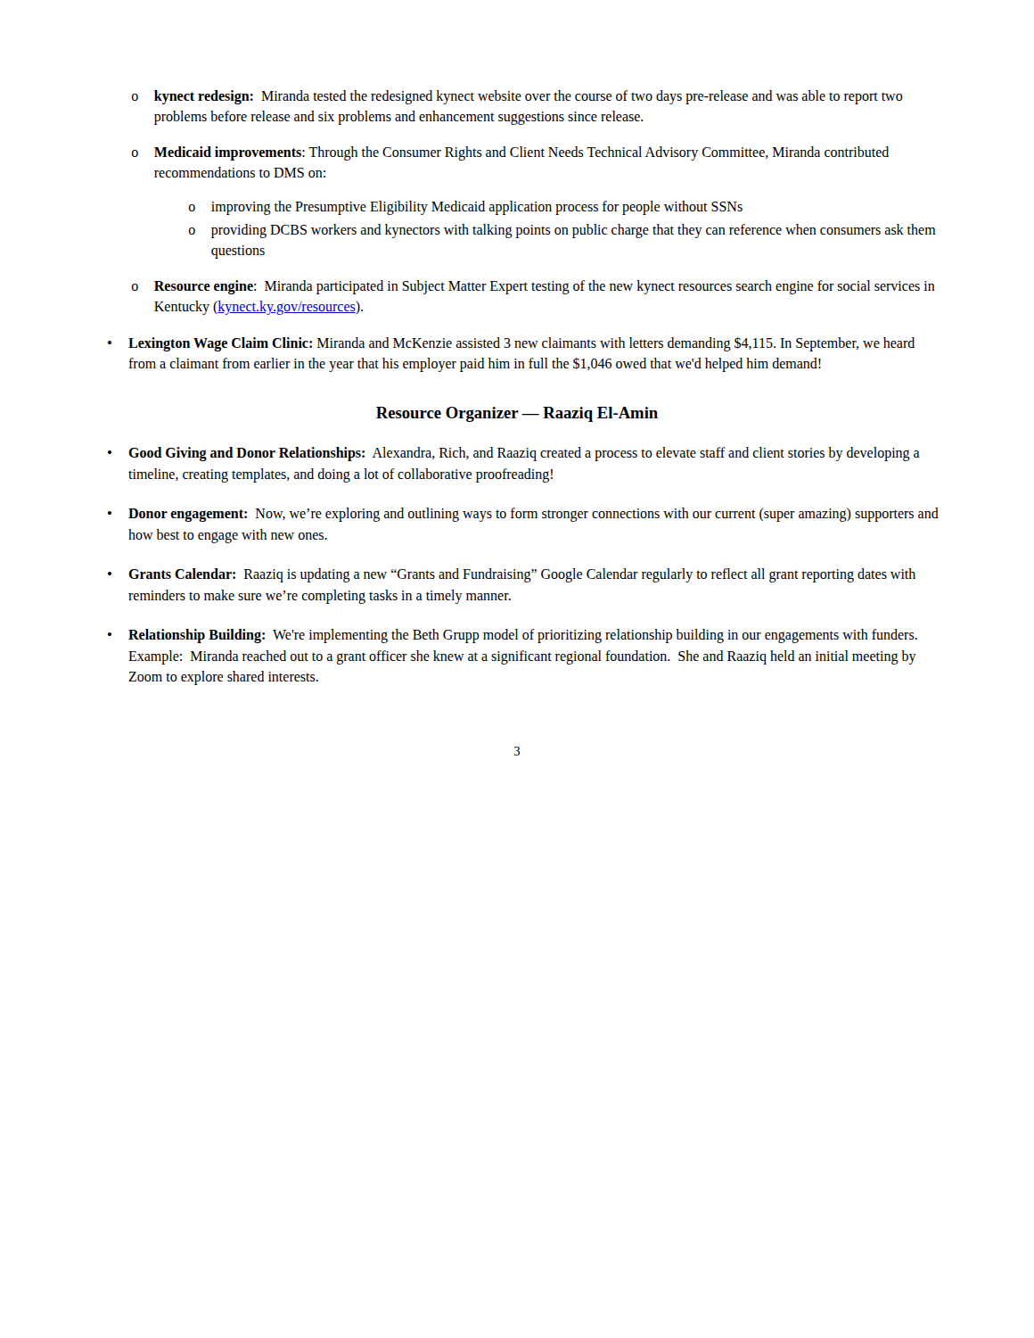kynect redesign: Miranda tested the redesigned kynect website over the course of two days pre-release and was able to report two problems before release and six problems and enhancement suggestions since release.
Medicaid improvements: Through the Consumer Rights and Client Needs Technical Advisory Committee, Miranda contributed recommendations to DMS on:
improving the Presumptive Eligibility Medicaid application process for people without SSNs
providing DCBS workers and kynectors with talking points on public charge that they can reference when consumers ask them questions
Resource engine: Miranda participated in Subject Matter Expert testing of the new kynect resources search engine for social services in Kentucky (kynect.ky.gov/resources).
Lexington Wage Claim Clinic: Miranda and McKenzie assisted 3 new claimants with letters demanding $4,115. In September, we heard from a claimant from earlier in the year that his employer paid him in full the $1,046 owed that we'd helped him demand!
Resource Organizer — Raaziq El-Amin
Good Giving and Donor Relationships: Alexandra, Rich, and Raaziq created a process to elevate staff and client stories by developing a timeline, creating templates, and doing a lot of collaborative proofreading!
Donor engagement: Now, we’re exploring and outlining ways to form stronger connections with our current (super amazing) supporters and how best to engage with new ones.
Grants Calendar: Raaziq is updating a new “Grants and Fundraising” Google Calendar regularly to reflect all grant reporting dates with reminders to make sure we’re completing tasks in a timely manner.
Relationship Building: We're implementing the Beth Grupp model of prioritizing relationship building in our engagements with funders. Example: Miranda reached out to a grant officer she knew at a significant regional foundation. She and Raaziq held an initial meeting by Zoom to explore shared interests.
3